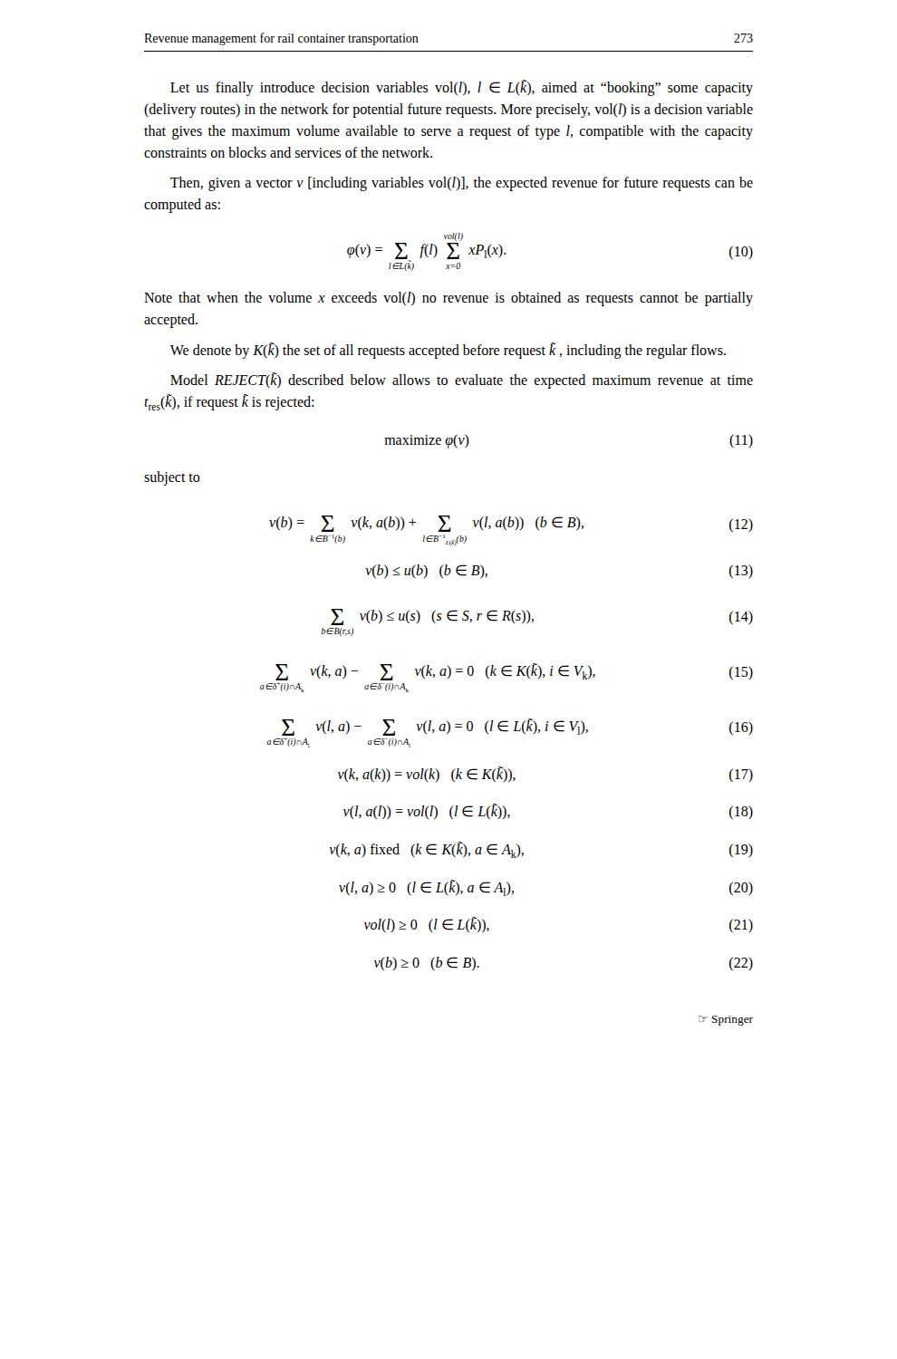Revenue management for rail container transportation 273
Let us finally introduce decision variables vol(l), l ∈ L(k̃), aimed at “booking” some capacity (delivery routes) in the network for potential future requests. More precisely, vol(l) is a decision variable that gives the maximum volume available to serve a request of type l, compatible with the capacity constraints on blocks and services of the network.
Then, given a vector v [including variables vol(l)], the expected revenue for future requests can be computed as:
φ(v) = Σ l∈L(k̃) f(l) vol(l) Σ x=0 xPl(x).
(10)
Note that when the volume x exceeds vol(l) no revenue is obtained as requests cannot be partially accepted.
We denote by K(k̃) the set of all requests accepted before request k̃ , including the regular flows.
Model REJECT(k̃) described below allows to evaluate the expected maximum revenue at time tres(k̃), if request k̃ is rejected:
maximize φ(v)
(11)
subject to
v(b) = Σ k∈B−1(b) v(k, a(b)) + Σ l∈B−1L(k̃)(b) v(l, a(b)) (b ∈ B),
(12)
v(b) ≤ u(b) (b ∈ B),
(13)
Σ b∈B(r,s) v(b) ≤ u(s) (s ∈ S, r ∈ R(s)),
(14)
Σ a∈δ+(i)∩Ak v(k, a) − Σ a∈δ−(i)∩Ak v(k, a) = 0 (k ∈ K(k̃), i ∈ Vk),
(15)
Σ a∈δ+(i)∩Al v(l, a) − Σ a∈δ−(i)∩Al v(l, a) = 0 (l ∈ L(k̃), i ∈ Vl),
(16)
v(k, a(k)) = vol(k) (k ∈ K(k̃)),
(17)
v(l, a(l)) = vol(l) (l ∈ L(k̃)),
(18)
v(k, a) fixed (k ∈ K(k̃), a ∈ Ak),
(19)
v(l, a) ≥ 0 (l ∈ L(k̃), a ∈ Al),
(20)
vol(l) ≥ 0 (l ∈ L(k̃)),
(21)
v(b) ≥ 0 (b ∈ B).
(22)
☞ Springer